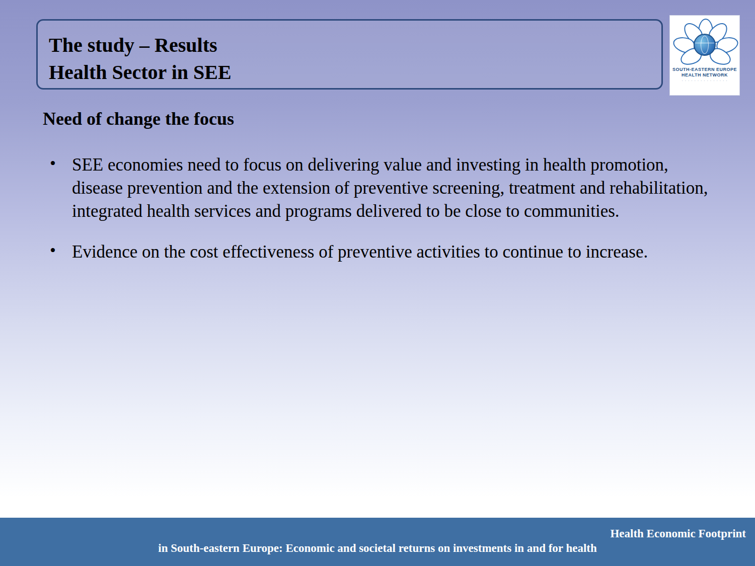The study – Results
Health Sector in SEE
SOUTH-EASTERN EUROPE
HEALTH NETWORK
· · · · · · · · · · · · · · ·
Need of change the focus
SEE economies need to focus on delivering value and investing in health promotion, disease prevention and the extension of preventive screening, treatment and rehabilitation, integrated health services and programs delivered to be close to communities.
Evidence on the cost effectiveness of preventive activities to continue to increase.
Health Economic Footprint
in South-eastern Europe: Economic and societal returns on investments in and for health